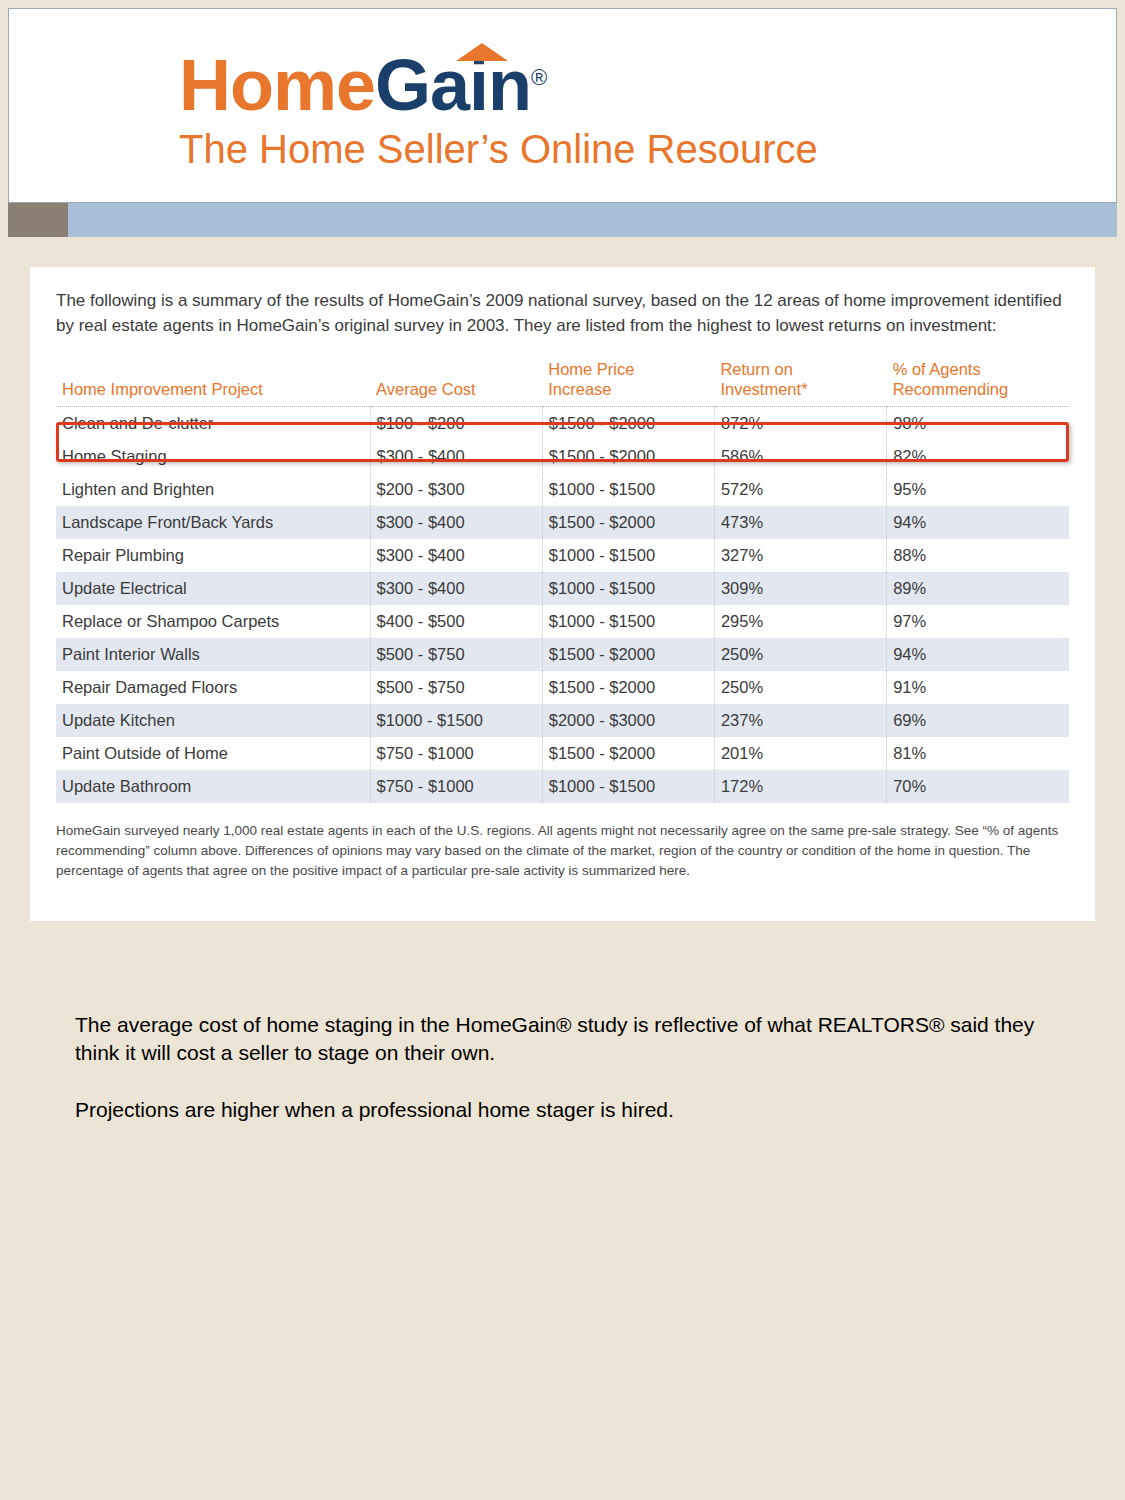Home Gain®
The Home Seller’s Online Resource
The following is a summary of the results of HomeGain’s 2009 national survey, based on the 12 areas of home improvement identified by real estate agents in HomeGain’s original survey in 2003. They are listed from the highest to lowest returns on investment:
| Home Improvement Project | Average Cost | Home Price Increase | Return on Investment* | % of Agents Recommending |
| --- | --- | --- | --- | --- |
| Clean and De-clutter | $100 - $200 | $1500 - $2000 | 872% | 98% |
| Home Staging | $300 - $400 | $1500 - $2000 | 586% | 82% |
| Lighten and Brighten | $200 - $300 | $1000 - $1500 | 572% | 95% |
| Landscape Front/Back Yards | $300 - $400 | $1500 - $2000 | 473% | 94% |
| Repair Plumbing | $300 - $400 | $1000 - $1500 | 327% | 88% |
| Update Electrical | $300 - $400 | $1000 - $1500 | 309% | 89% |
| Replace or Shampoo Carpets | $400 - $500 | $1000 - $1500 | 295% | 97% |
| Paint Interior Walls | $500 - $750 | $1500 - $2000 | 250% | 94% |
| Repair Damaged Floors | $500 - $750 | $1500 - $2000 | 250% | 91% |
| Update Kitchen | $1000 - $1500 | $2000 - $3000 | 237% | 69% |
| Paint Outside of Home | $750 - $1000 | $1500 - $2000 | 201% | 81% |
| Update Bathroom | $750 - $1000 | $1000 - $1500 | 172% | 70% |
HomeGain surveyed nearly 1,000 real estate agents in each of the U.S. regions. All agents might not necessarily agree on the same pre-sale strategy. See “% of agents recommending” column above. Differences of opinions may vary based on the climate of the market, region of the country or condition of the home in question. The percentage of agents that agree on the positive impact of a particular pre-sale activity is summarized here.
The average cost of home staging in the HomeGain® study is reflective of what REALTORS® said they think it will cost a seller to stage on their own.
Projections are higher when a professional home stager is hired.